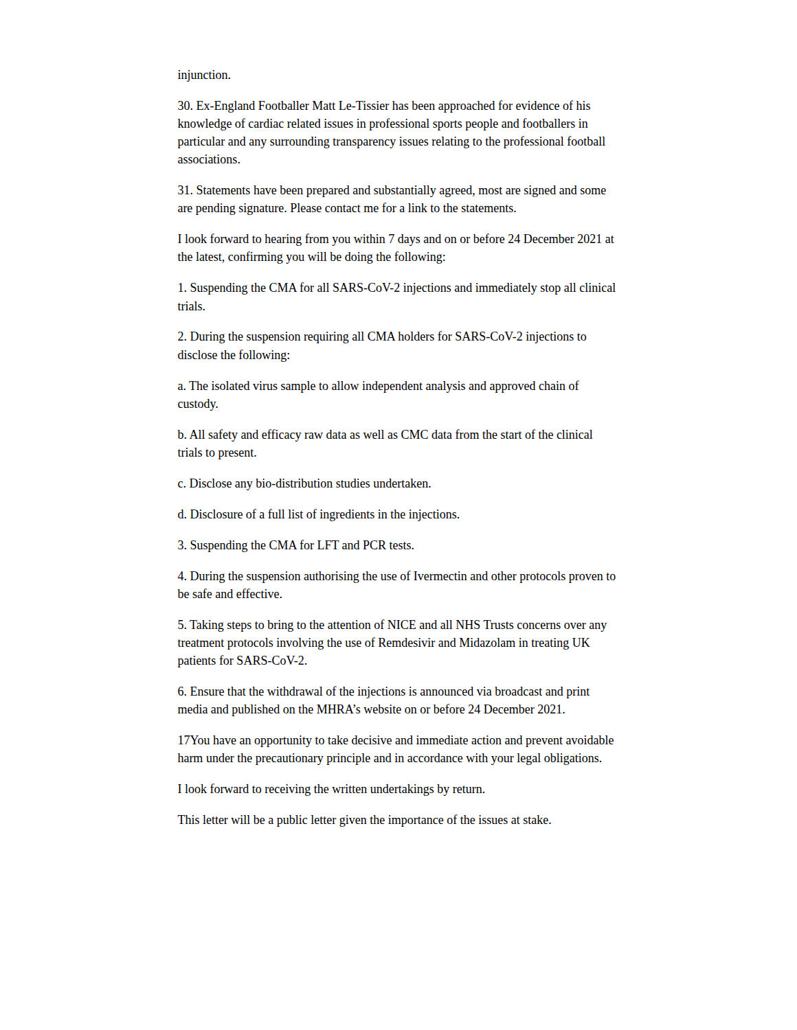injunction.
30. Ex-England Footballer Matt Le-Tissier has been approached for evidence of his knowledge of cardiac related issues in professional sports people and footballers in particular and any surrounding transparency issues relating to the professional football associations.
31. Statements have been prepared and substantially agreed, most are signed and some are pending signature. Please contact me for a link to the statements.
I look forward to hearing from you within 7 days and on or before 24 December 2021 at the latest, confirming you will be doing the following:
1. Suspending the CMA for all SARS-CoV-2 injections and immediately stop all clinical trials.
2. During the suspension requiring all CMA holders for SARS-CoV-2 injections to disclose the following:
a. The isolated virus sample to allow independent analysis and approved chain of custody.
b. All safety and efficacy raw data as well as CMC data from the start of the clinical trials to present.
c. Disclose any bio-distribution studies undertaken.
d. Disclosure of a full list of ingredients in the injections.
3. Suspending the CMA for LFT and PCR tests.
4. During the suspension authorising the use of Ivermectin and other protocols proven to be safe and effective.
5. Taking steps to bring to the attention of NICE and all NHS Trusts concerns over any treatment protocols involving the use of Remdesivir and Midazolam in treating UK patients for SARS-CoV-2.
6. Ensure that the withdrawal of the injections is announced via broadcast and print media and published on the MHRA’s website on or before 24 December 2021.
17You have an opportunity to take decisive and immediate action and prevent avoidable harm under the precautionary principle and in accordance with your legal obligations.
I look forward to receiving the written undertakings by return.
This letter will be a public letter given the importance of the issues at stake.